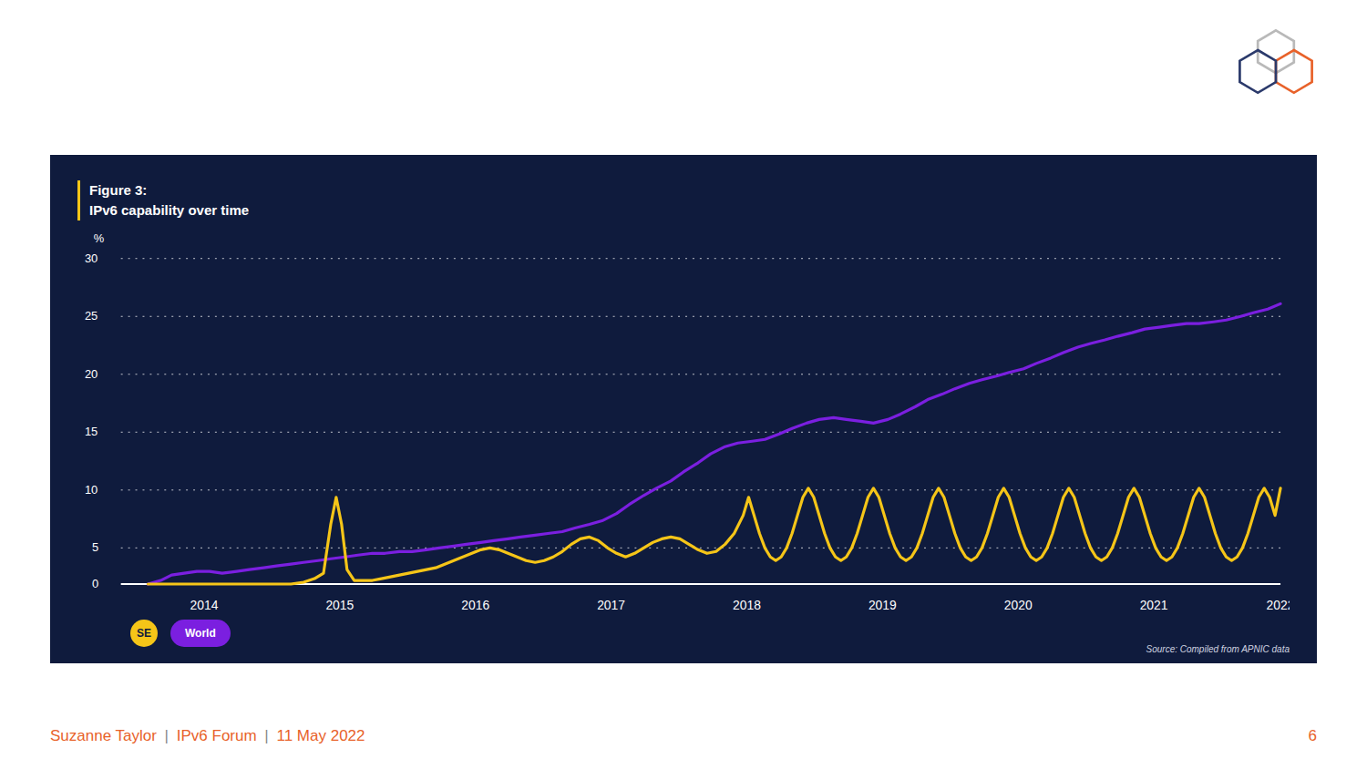Figure 3:
IPv6 capability over time
% 30 25 20 15 10 5 0 2014 2015 2016 2017 2018 2019 2020 2021 2022
SE World
Source: Compiled from APNIC data
Suzanne Taylor | IPv6 Forum | 11 May 2022
6